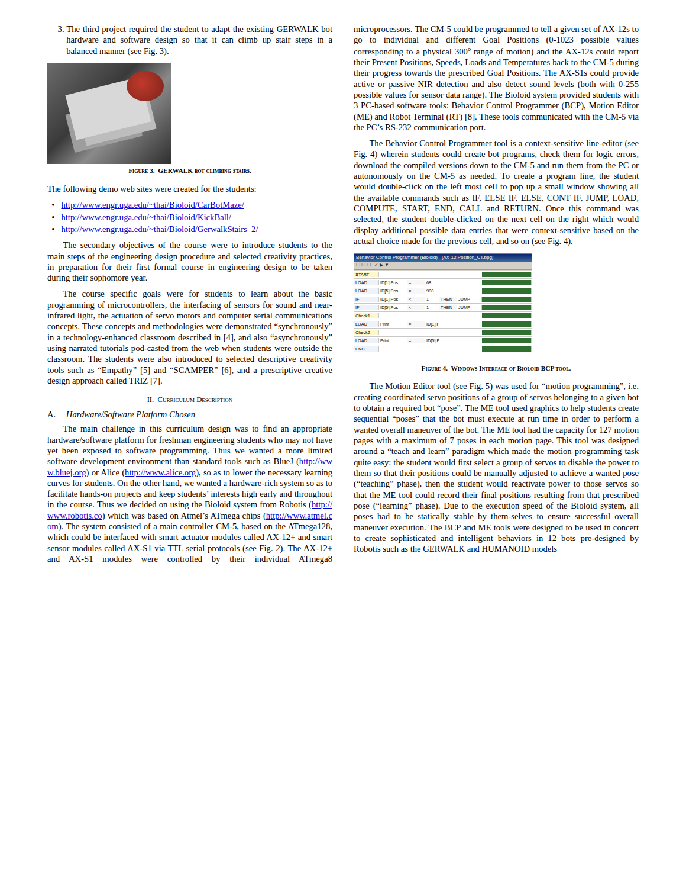The third project required the student to adapt the existing GERWALK bot hardware and software design so that it can climb up stair steps in a balanced manner (see Fig. 3).
Figure 3. GERWALK bot climbing stairs.
The following demo web sites were created for the students:
http://www.engr.uga.edu/~thai/Bioloid/CarBotMaze/
http://www.engr.uga.edu/~thai/Bioloid/KickBall/
http://www.engr.uga.edu/~thai/Bioloid/GerwalkStairs_2/
The secondary objectives of the course were to introduce students to the main steps of the engineering design procedure and selected creativity practices, in preparation for their first formal course in engineering design to be taken during their sophomore year.
The course specific goals were for students to learn about the basic programming of microcontrollers, the interfacing of sensors for sound and near-infrared light, the actuation of servo motors and computer serial communications concepts. These concepts and methodologies were demonstrated “synchronously” in a technology-enhanced classroom described in [4], and also “asynchronously” using narrated tutorials pod-casted from the web when students were outside the classroom. The students were also introduced to selected descriptive creativity tools such as “Empathy” [5] and “SCAMPER” [6], and a prescriptive creative design approach called TRIZ [7].
II. Curriculum Description
A. Hardware/Software Platform Chosen
The main challenge in this curriculum design was to find an appropriate hardware/software platform for freshman engineering students who may not have yet been exposed to software programming. Thus we wanted a more limited software development environment than standard tools such as BlueJ (http://www.bluej.org) or Alice (http://www.alice.org), so as to lower the necessary learning curves for students. On the other hand, we wanted a hardware-rich system so as to facilitate hands-on projects and keep students’ interests high early and throughout in the course. Thus we decided on using the Bioloid system from Robotis (http://www.robotis.co) which was based on Atmel’s ATmega chips (http://www.atmel.com). The system consisted of a main controller CM-5, based on the ATmega128, which could be interfaced with smart actuator modules called AX-12+ and smart sensor modules called AX-S1 via TTL serial protocols (see Fig. 2). The AX-12+ and AX-S1 modules were controlled by their individual ATmega8 microprocessors. The CM-5 could be programmed to tell a given set of AX-12s to go to individual and different Goal Positions (0-1023 possible values corresponding to a physical 300o range of motion) and the AX-12s could report their Present Positions, Speeds, Loads and Temperatures back to the CM-5 during their progress towards the prescribed Goal Positions. The AX-S1s could provide active or passive NIR detection and also detect sound levels (both with 0-255 possible values for sensor data range). The Bioloid system provided students with 3 PC-based software tools: Behavior Control Programmer (BCP), Motion Editor (ME) and Robot Terminal (RT) [8]. These tools communicated with the CM-5 via the PC’s RS-232 communication port.
The Behavior Control Programmer tool is a context-sensitive line-editor (see Fig. 4) wherein students could create bot programs, check them for logic errors, download the compiled versions down to the CM-5 and run them from the PC or autonomously on the CM-5 as needed. To create a program line, the student would double-click on the left most cell to pop up a small window showing all the available commands such as IF, ELSE IF, ELSE, CONT IF, JUMP, LOAD, COMPUTE, START, END, CALL and RETURN. Once this command was selected, the student double-clicked on the next cell on the right which would display additional possible data entries that were context-sensitive based on the actual choice made for the previous cell, and so on (see Fig. 4).
Behavior Control Programmer (Bioloid) - [AX-12 Position_CT.bpg]
☐ ☐ ☐ ✓ ▶ ▼
START
[Comment]
LOAD
ID[1]:Pos
=
68
[Comment]
LOAD
ID[5]:Pos
=
988
[Comment]
IF
ID[1]:Pos
<
1
THEN
JUMP
Check1
IF
ID[5]:Pos
<
1
THEN
JUMP
Check2
Check1
[Comment]
LOAD
Print
=
ID[1]:Pos
[Comment]
Check2
[Comment]
LOAD
Print
=
ID[5]:Pos
[Comment]
END
[Comment]
Figure 4. Windows Interface of Bioloid BCP tool.
The Motion Editor tool (see Fig. 5) was used for “motion programming”, i.e. creating coordinated servo positions of a group of servos belonging to a given bot to obtain a required bot “pose”. The ME tool used graphics to help students create sequential “poses” that the bot must execute at run time in order to perform a wanted overall maneuver of the bot. The ME tool had the capacity for 127 motion pages with a maximum of 7 poses in each motion page. This tool was designed around a “teach and learn” paradigm which made the motion programming task quite easy: the student would first select a group of servos to disable the power to them so that their positions could be manually adjusted to achieve a wanted pose (“teaching” phase), then the student would reactivate power to those servos so that the ME tool could record their final positions resulting from that prescribed pose (“learning” phase). Due to the execution speed of the Bioloid system, all poses had to be statically stable by them-selves to ensure successful overall maneuver execution. The BCP and ME tools were designed to be used in concert to create sophisticated and intelligent behaviors in 12 bots pre-designed by Robotis such as the GERWALK and HUMANOID models